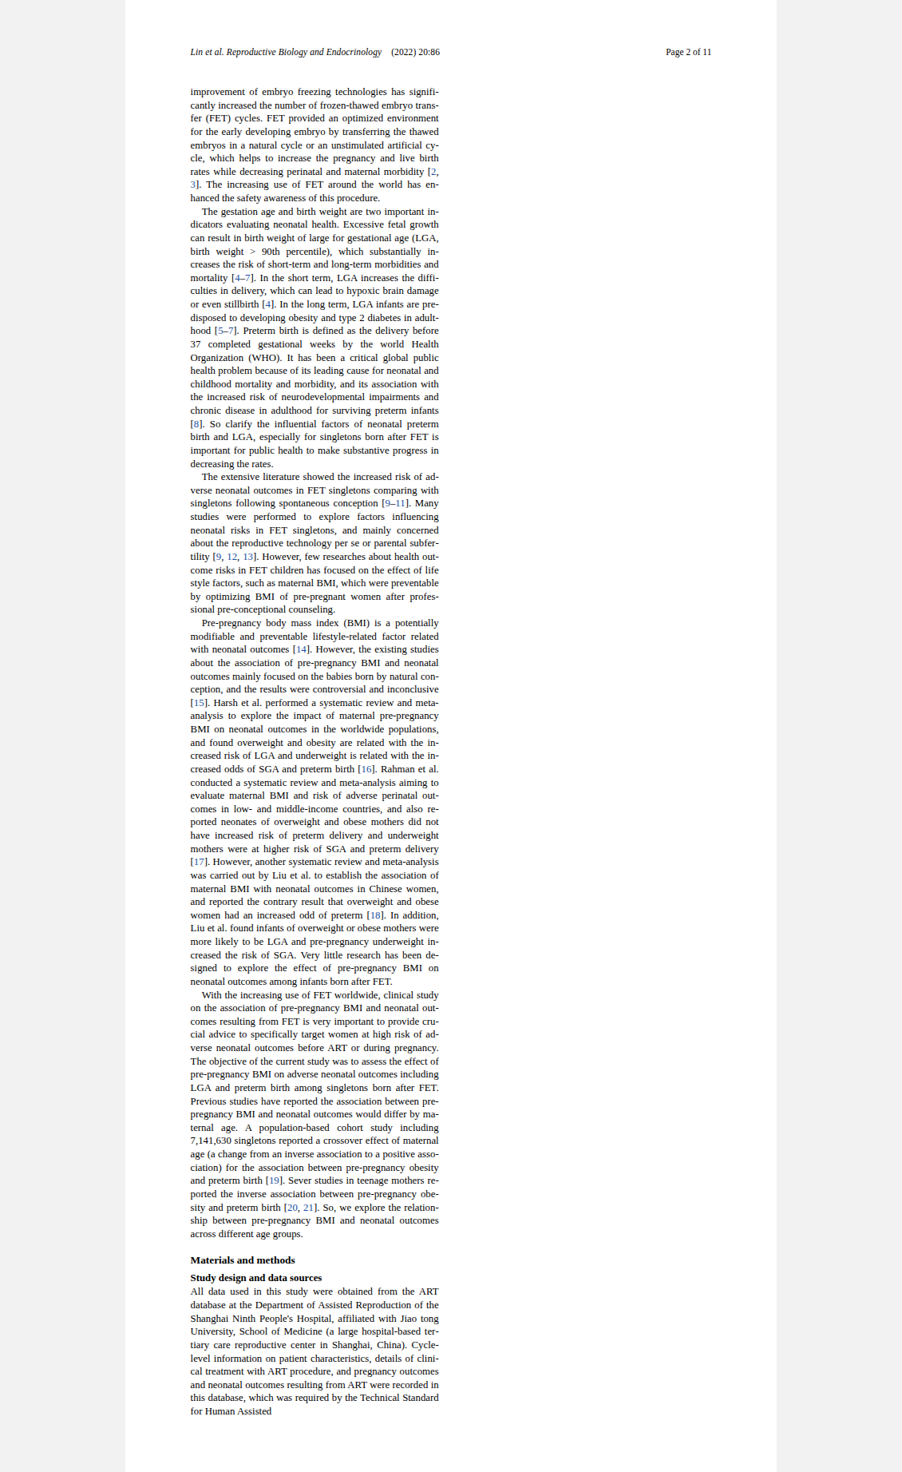Lin et al. Reproductive Biology and Endocrinology (2022) 20:86
Page 2 of 11
improvement of embryo freezing technologies has significantly increased the number of frozen-thawed embryo transfer (FET) cycles. FET provided an optimized environment for the early developing embryo by transferring the thawed embryos in a natural cycle or an unstimulated artificial cycle, which helps to increase the pregnancy and live birth rates while decreasing perinatal and maternal morbidity [2, 3]. The increasing use of FET around the world has enhanced the safety awareness of this procedure.
The gestation age and birth weight are two important indicators evaluating neonatal health. Excessive fetal growth can result in birth weight of large for gestational age (LGA, birth weight > 90th percentile), which substantially increases the risk of short-term and long-term morbidities and mortality [4–7]. In the short term, LGA increases the difficulties in delivery, which can lead to hypoxic brain damage or even stillbirth [4]. In the long term, LGA infants are predisposed to developing obesity and type 2 diabetes in adulthood [5–7]. Preterm birth is defined as the delivery before 37 completed gestational weeks by the world Health Organization (WHO). It has been a critical global public health problem because of its leading cause for neonatal and childhood mortality and morbidity, and its association with the increased risk of neurodevelopmental impairments and chronic disease in adulthood for surviving preterm infants [8]. So clarify the influential factors of neonatal preterm birth and LGA, especially for singletons born after FET is important for public health to make substantive progress in decreasing the rates.
The extensive literature showed the increased risk of adverse neonatal outcomes in FET singletons comparing with singletons following spontaneous conception [9–11]. Many studies were performed to explore factors influencing neonatal risks in FET singletons, and mainly concerned about the reproductive technology per se or parental subfertility [9, 12, 13]. However, few researches about health outcome risks in FET children has focused on the effect of life style factors, such as maternal BMI, which were preventable by optimizing BMI of pre-pregnant women after professional pre-conceptional counseling.
Pre-pregnancy body mass index (BMI) is a potentially modifiable and preventable lifestyle-related factor related with neonatal outcomes [14]. However, the existing studies about the association of pre-pregnancy BMI and neonatal outcomes mainly focused on the babies born by natural conception, and the results were controversial and inconclusive [15]. Harsh et al. performed a systematic review and meta-analysis to explore the impact of maternal pre-pregnancy BMI on neonatal outcomes in the worldwide populations, and found overweight and obesity are related with the increased risk of LGA and underweight is related with the increased odds of SGA and preterm birth [16]. Rahman et al. conducted a systematic review and meta-analysis aiming to evaluate maternal BMI and risk of adverse perinatal outcomes in low- and middle-income countries, and also reported neonates of overweight and obese mothers did not have increased risk of preterm delivery and underweight mothers were at higher risk of SGA and preterm delivery [17]. However, another systematic review and meta-analysis was carried out by Liu et al. to establish the association of maternal BMI with neonatal outcomes in Chinese women, and reported the contrary result that overweight and obese women had an increased odd of preterm [18]. In addition, Liu et al. found infants of overweight or obese mothers were more likely to be LGA and pre-pregnancy underweight increased the risk of SGA. Very little research has been designed to explore the effect of pre-pregnancy BMI on neonatal outcomes among infants born after FET.
With the increasing use of FET worldwide, clinical study on the association of pre-pregnancy BMI and neonatal outcomes resulting from FET is very important to provide crucial advice to specifically target women at high risk of adverse neonatal outcomes before ART or during pregnancy. The objective of the current study was to assess the effect of pre-pregnancy BMI on adverse neonatal outcomes including LGA and preterm birth among singletons born after FET. Previous studies have reported the association between pre-pregnancy BMI and neonatal outcomes would differ by maternal age. A population-based cohort study including 7,141,630 singletons reported a crossover effect of maternal age (a change from an inverse association to a positive association) for the association between pre-pregnancy obesity and preterm birth [19]. Sever studies in teenage mothers reported the inverse association between pre-pregnancy obesity and preterm birth [20, 21]. So, we explore the relationship between pre-pregnancy BMI and neonatal outcomes across different age groups.
Materials and methods
Study design and data sources
All data used in this study were obtained from the ART database at the Department of Assisted Reproduction of the Shanghai Ninth People's Hospital, affiliated with Jiao tong University, School of Medicine (a large hospital-based tertiary care reproductive center in Shanghai, China). Cycle-level information on patient characteristics, details of clinical treatment with ART procedure, and pregnancy outcomes and neonatal outcomes resulting from ART were recorded in this database, which was required by the Technical Standard for Human Assisted